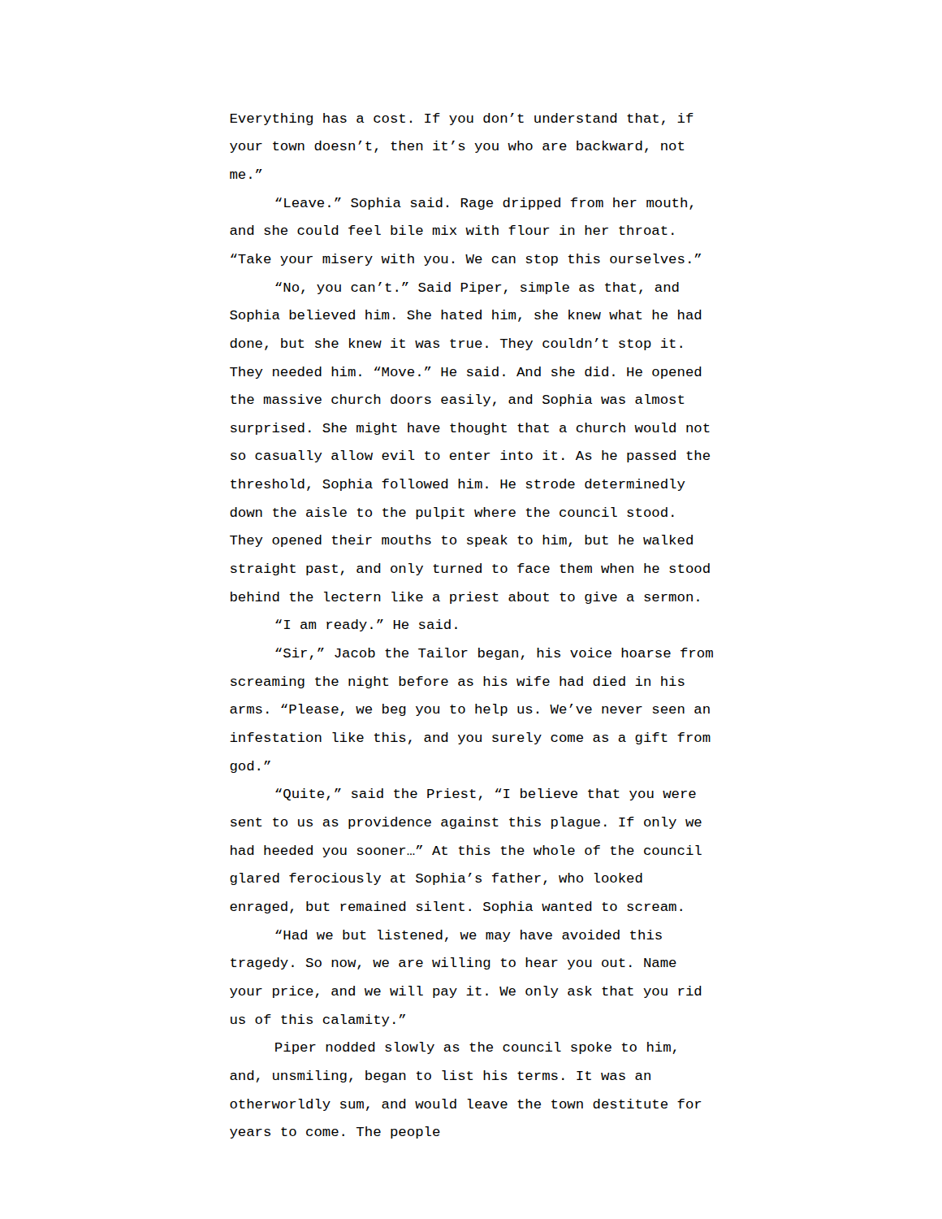Everything has a cost. If you don’t understand that, if your town doesn’t, then it’s you who are backward, not me.”
“Leave.” Sophia said. Rage dripped from her mouth, and she could feel bile mix with flour in her throat. “Take your misery with you. We can stop this ourselves.”
“No, you can’t.” Said Piper, simple as that, and Sophia believed him. She hated him, she knew what he had done, but she knew it was true. They couldn’t stop it. They needed him. “Move.” He said. And she did. He opened the massive church doors easily, and Sophia was almost surprised. She might have thought that a church would not so casually allow evil to enter into it. As he passed the threshold, Sophia followed him. He strode determinedly down the aisle to the pulpit where the council stood. They opened their mouths to speak to him, but he walked straight past, and only turned to face them when he stood behind the lectern like a priest about to give a sermon.
“I am ready.” He said.
“Sir,” Jacob the Tailor began, his voice hoarse from screaming the night before as his wife had died in his arms. “Please, we beg you to help us. We’ve never seen an infestation like this, and you surely come as a gift from god.”
“Quite,” said the Priest, “I believe that you were sent to us as providence against this plague. If only we had heeded you sooner…” At this the whole of the council glared ferociously at Sophia’s father, who looked enraged, but remained silent. Sophia wanted to scream.
“Had we but listened, we may have avoided this tragedy. So now, we are willing to hear you out. Name your price, and we will pay it. We only ask that you rid us of this calamity.”
Piper nodded slowly as the council spoke to him, and, unsmiling, began to list his terms. It was an otherworldly sum, and would leave the town destitute for years to come. The people